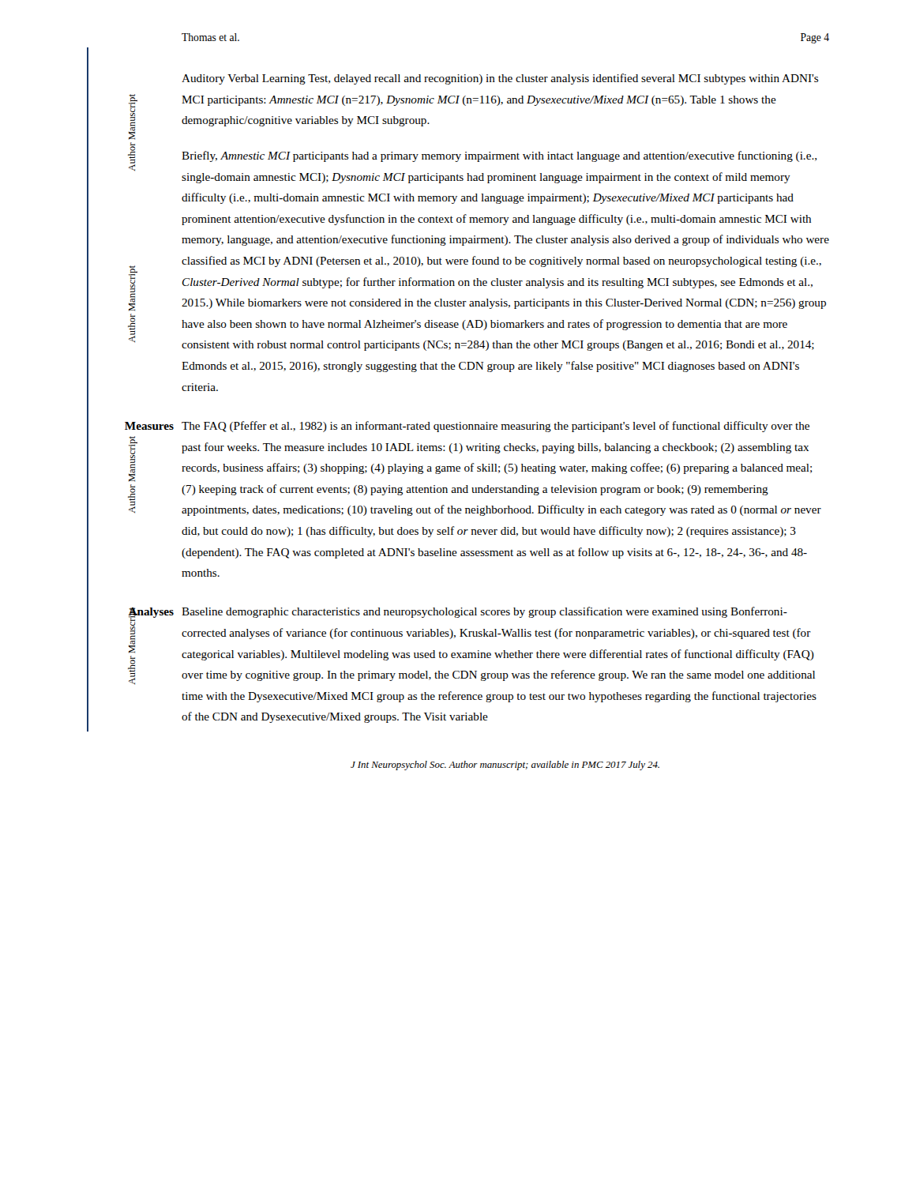Author Manuscript
Author Manuscript
Author Manuscript
Author Manuscript
Thomas et al. Page 4
Auditory Verbal Learning Test, delayed recall and recognition) in the cluster analysis identified several MCI subtypes within ADNI's MCI participants: Amnestic MCI (n=217), Dysnomic MCI (n=116), and Dysexecutive/Mixed MCI (n=65). Table 1 shows the demographic/cognitive variables by MCI subgroup.
Briefly, Amnestic MCI participants had a primary memory impairment with intact language and attention/executive functioning (i.e., single-domain amnestic MCI); Dysnomic MCI participants had prominent language impairment in the context of mild memory difficulty (i.e., multi-domain amnestic MCI with memory and language impairment); Dysexecutive/Mixed MCI participants had prominent attention/executive dysfunction in the context of memory and language difficulty (i.e., multi-domain amnestic MCI with memory, language, and attention/executive functioning impairment). The cluster analysis also derived a group of individuals who were classified as MCI by ADNI (Petersen et al., 2010), but were found to be cognitively normal based on neuropsychological testing (i.e., Cluster-Derived Normal subtype; for further information on the cluster analysis and its resulting MCI subtypes, see Edmonds et al., 2015.) While biomarkers were not considered in the cluster analysis, participants in this Cluster-Derived Normal (CDN; n=256) group have also been shown to have normal Alzheimer's disease (AD) biomarkers and rates of progression to dementia that are more consistent with robust normal control participants (NCs; n=284) than the other MCI groups (Bangen et al., 2016; Bondi et al., 2014; Edmonds et al., 2015, 2016), strongly suggesting that the CDN group are likely "false positive" MCI diagnoses based on ADNI's criteria.
Measures
The FAQ (Pfeffer et al., 1982) is an informant-rated questionnaire measuring the participant's level of functional difficulty over the past four weeks. The measure includes 10 IADL items: (1) writing checks, paying bills, balancing a checkbook; (2) assembling tax records, business affairs; (3) shopping; (4) playing a game of skill; (5) heating water, making coffee; (6) preparing a balanced meal; (7) keeping track of current events; (8) paying attention and understanding a television program or book; (9) remembering appointments, dates, medications; (10) traveling out of the neighborhood. Difficulty in each category was rated as 0 (normal or never did, but could do now); 1 (has difficulty, but does by self or never did, but would have difficulty now); 2 (requires assistance); 3 (dependent). The FAQ was completed at ADNI's baseline assessment as well as at follow up visits at 6-, 12-, 18-, 24-, 36-, and 48-months.
Analyses
Baseline demographic characteristics and neuropsychological scores by group classification were examined using Bonferroni-corrected analyses of variance (for continuous variables), Kruskal-Wallis test (for nonparametric variables), or chi-squared test (for categorical variables). Multilevel modeling was used to examine whether there were differential rates of functional difficulty (FAQ) over time by cognitive group. In the primary model, the CDN group was the reference group. We ran the same model one additional time with the Dysexecutive/Mixed MCI group as the reference group to test our two hypotheses regarding the functional trajectories of the CDN and Dysexecutive/Mixed groups. The Visit variable
J Int Neuropsychol Soc. Author manuscript; available in PMC 2017 July 24.